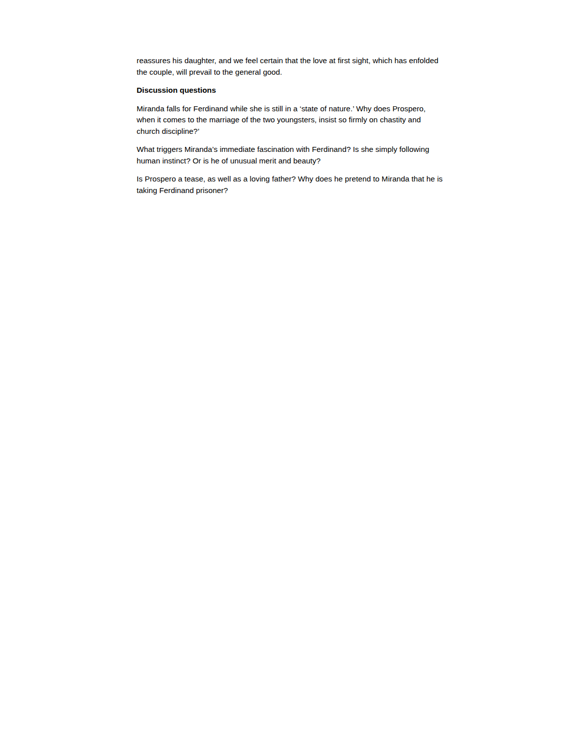reassures his daughter, and we feel certain that the love at first sight, which has enfolded the couple, will prevail to the general good.
Discussion questions
Miranda falls for Ferdinand while she is still in a ‘state of nature.’ Why does Prospero, when it comes to the marriage of the two youngsters, insist so firmly on chastity and church discipline?’
What triggers Miranda’s immediate fascination with Ferdinand? Is she simply following human instinct? Or is he of unusual merit and beauty?
Is Prospero a tease, as well as a loving father? Why does he pretend to Miranda that he is taking Ferdinand prisoner?